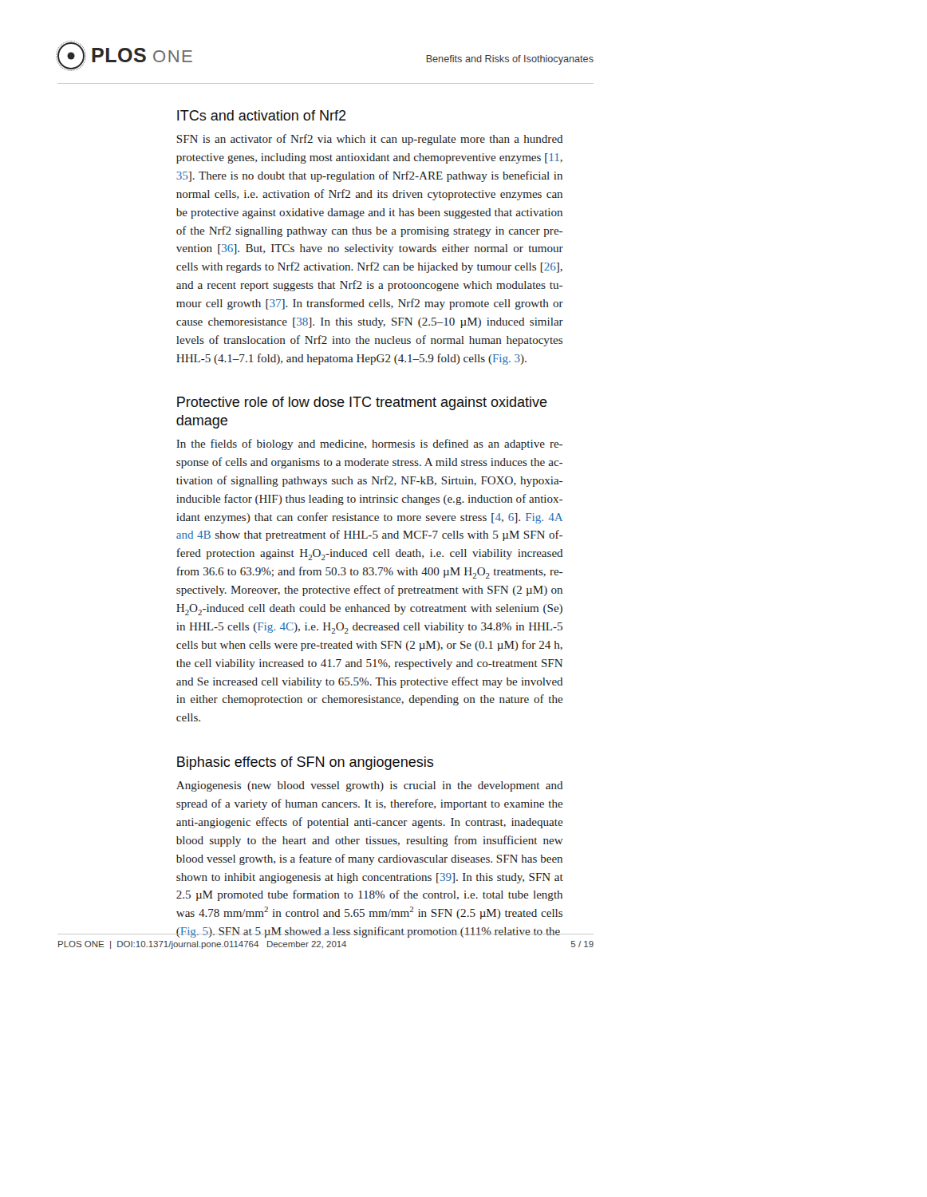PLOS ONE
Benefits and Risks of Isothiocyanates
ITCs and activation of Nrf2
SFN is an activator of Nrf2 via which it can up-regulate more than a hundred protective genes, including most antioxidant and chemopreventive enzymes [11, 35]. There is no doubt that up-regulation of Nrf2-ARE pathway is beneficial in normal cells, i.e. activation of Nrf2 and its driven cytoprotective enzymes can be protective against oxidative damage and it has been suggested that activation of the Nrf2 signalling pathway can thus be a promising strategy in cancer prevention [36]. But, ITCs have no selectivity towards either normal or tumour cells with regards to Nrf2 activation. Nrf2 can be hijacked by tumour cells [26], and a recent report suggests that Nrf2 is a protooncogene which modulates tumour cell growth [37]. In transformed cells, Nrf2 may promote cell growth or cause chemoresistance [38]. In this study, SFN (2.5–10 µM) induced similar levels of translocation of Nrf2 into the nucleus of normal human hepatocytes HHL-5 (4.1–7.1 fold), and hepatoma HepG2 (4.1–5.9 fold) cells (Fig. 3).
Protective role of low dose ITC treatment against oxidative damage
In the fields of biology and medicine, hormesis is defined as an adaptive response of cells and organisms to a moderate stress. A mild stress induces the activation of signalling pathways such as Nrf2, NF-kB, Sirtuin, FOXO, hypoxia-inducible factor (HIF) thus leading to intrinsic changes (e.g. induction of antioxidant enzymes) that can confer resistance to more severe stress [4, 6]. Fig. 4A and 4B show that pretreatment of HHL-5 and MCF-7 cells with 5 µM SFN offered protection against H2O2-induced cell death, i.e. cell viability increased from 36.6 to 63.9%; and from 50.3 to 83.7% with 400 µM H2O2 treatments, respectively. Moreover, the protective effect of pretreatment with SFN (2 µM) on H2O2-induced cell death could be enhanced by cotreatment with selenium (Se) in HHL-5 cells (Fig. 4C), i.e. H2O2 decreased cell viability to 34.8% in HHL-5 cells but when cells were pre-treated with SFN (2 µM), or Se (0.1 µM) for 24 h, the cell viability increased to 41.7 and 51%, respectively and co-treatment SFN and Se increased cell viability to 65.5%. This protective effect may be involved in either chemoprotection or chemoresistance, depending on the nature of the cells.
Biphasic effects of SFN on angiogenesis
Angiogenesis (new blood vessel growth) is crucial in the development and spread of a variety of human cancers. It is, therefore, important to examine the anti-angiogenic effects of potential anti-cancer agents. In contrast, inadequate blood supply to the heart and other tissues, resulting from insufficient new blood vessel growth, is a feature of many cardiovascular diseases. SFN has been shown to inhibit angiogenesis at high concentrations [39]. In this study, SFN at 2.5 µM promoted tube formation to 118% of the control, i.e. total tube length was 4.78 mm/mm2 in control and 5.65 mm/mm2 in SFN (2.5 µM) treated cells (Fig. 5). SFN at 5 µM showed a less significant promotion (111% relative to the
PLOS ONE | DOI:10.1371/journal.pone.0114764 December 22, 2014
5 / 19